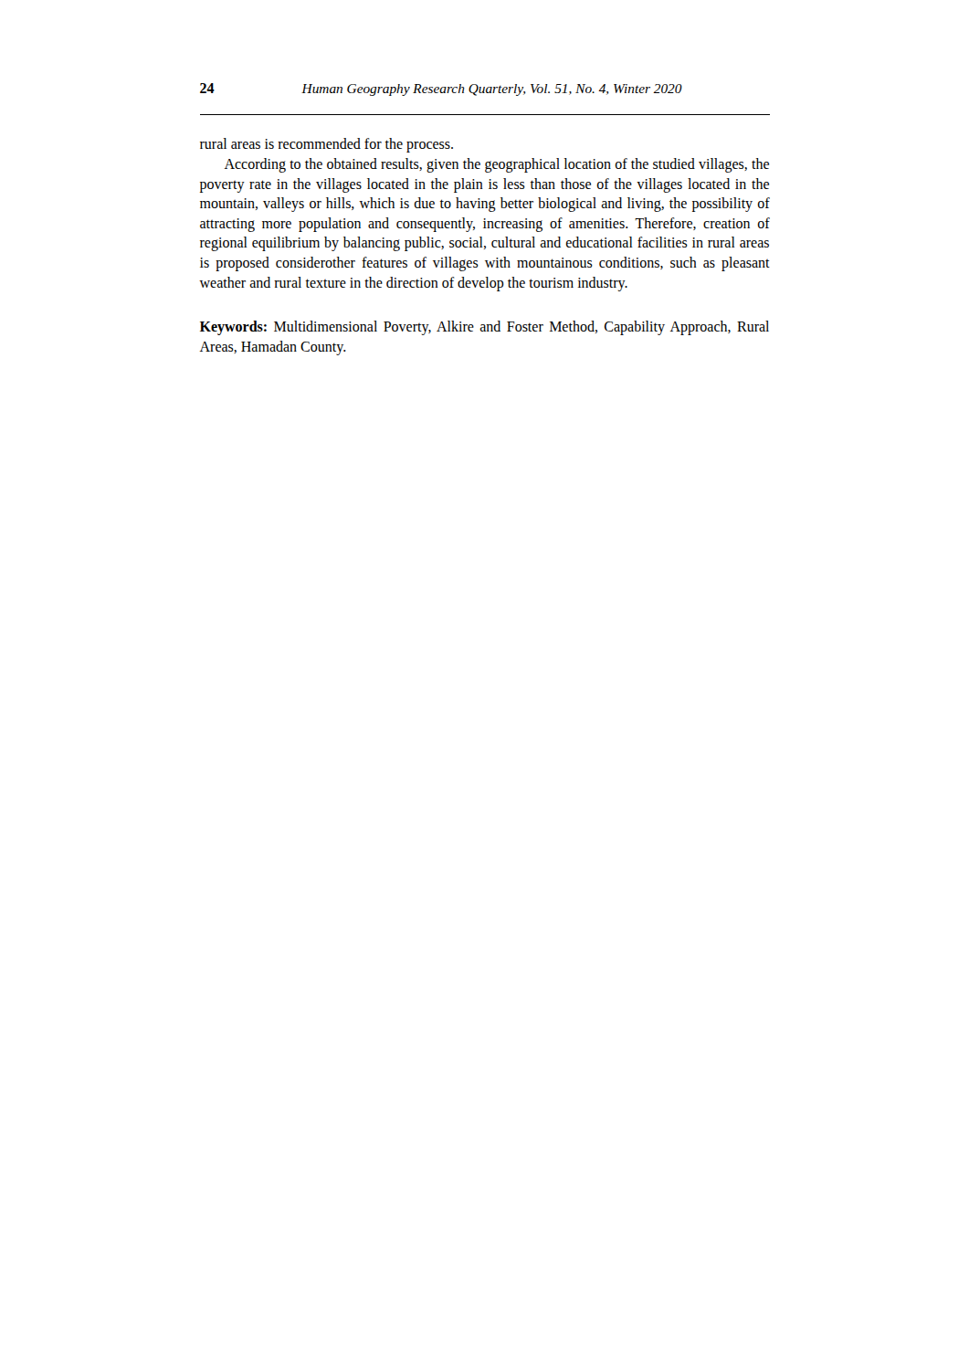24
Human Geography Research Quarterly, Vol. 51, No. 4, Winter 2020
rural areas is recommended for the process.
According to the obtained results, given the geographical location of the studied villages, the poverty rate in the villages located in the plain is less than those of the villages located in the mountain, valleys or hills, which is due to having better biological and living, the possibility of attracting more population and consequently, increasing of amenities. Therefore, creation of regional equilibrium by balancing public, social, cultural and educational facilities in rural areas is proposed considerother features of villages with mountainous conditions, such as pleasant weather and rural texture in the direction of develop the tourism industry.
Keywords: Multidimensional Poverty, Alkire and Foster Method, Capability Approach, Rural Areas, Hamadan County.